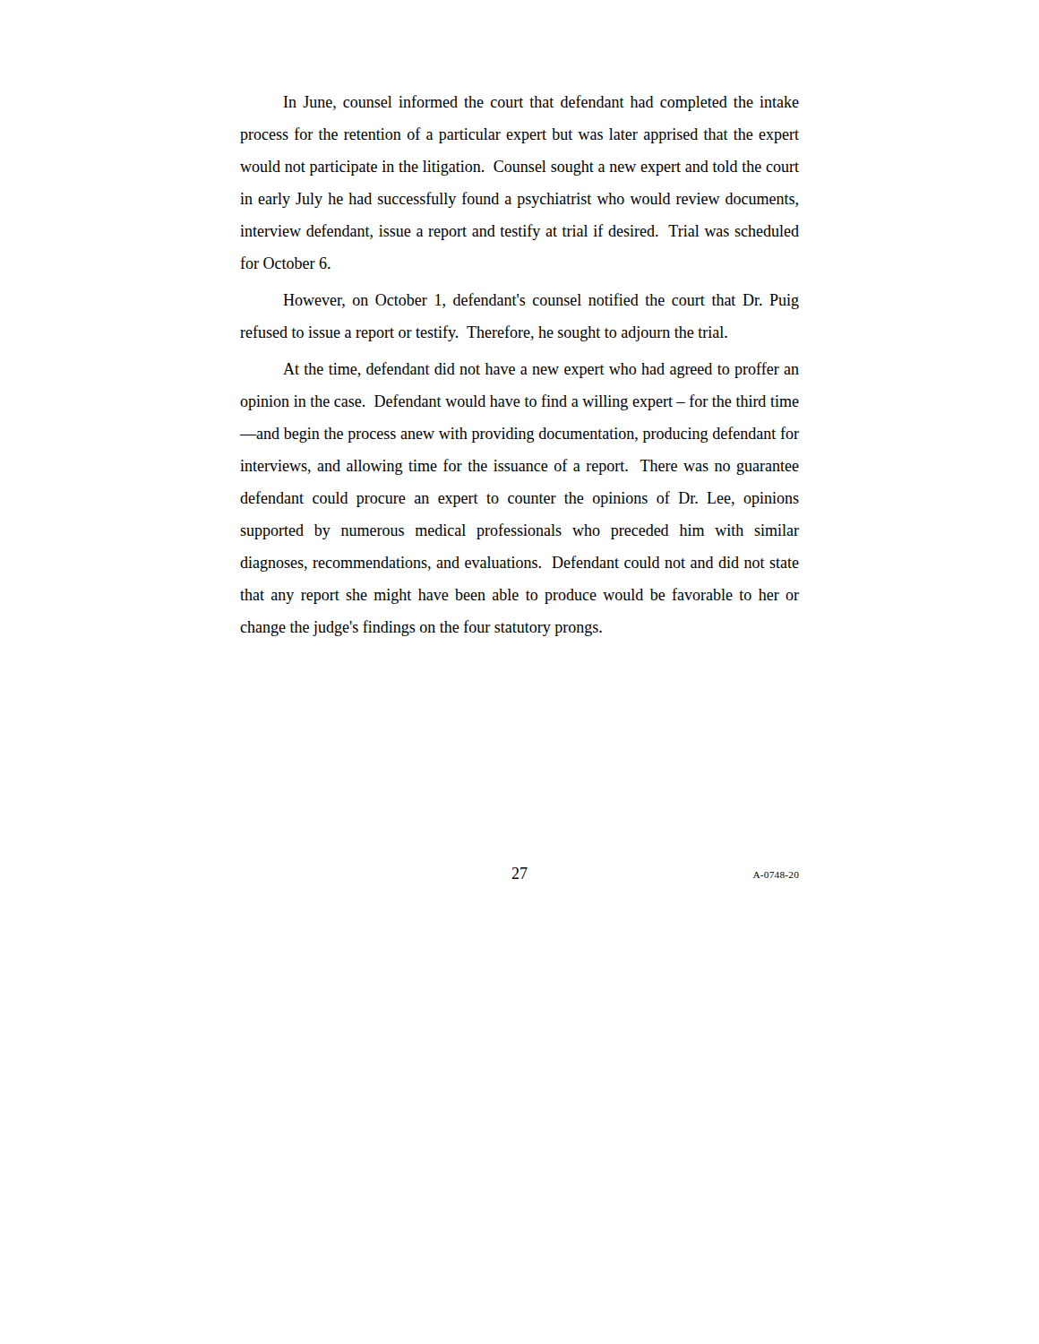In June, counsel informed the court that defendant had completed the intake process for the retention of a particular expert but was later apprised that the expert would not participate in the litigation. Counsel sought a new expert and told the court in early July he had successfully found a psychiatrist who would review documents, interview defendant, issue a report and testify at trial if desired. Trial was scheduled for October 6.
However, on October 1, defendant's counsel notified the court that Dr. Puig refused to issue a report or testify. Therefore, he sought to adjourn the trial.
At the time, defendant did not have a new expert who had agreed to proffer an opinion in the case. Defendant would have to find a willing expert – for the third time—and begin the process anew with providing documentation, producing defendant for interviews, and allowing time for the issuance of a report. There was no guarantee defendant could procure an expert to counter the opinions of Dr. Lee, opinions supported by numerous medical professionals who preceded him with similar diagnoses, recommendations, and evaluations. Defendant could not and did not state that any report she might have been able to produce would be favorable to her or change the judge's findings on the four statutory prongs.
27 A-0748-20